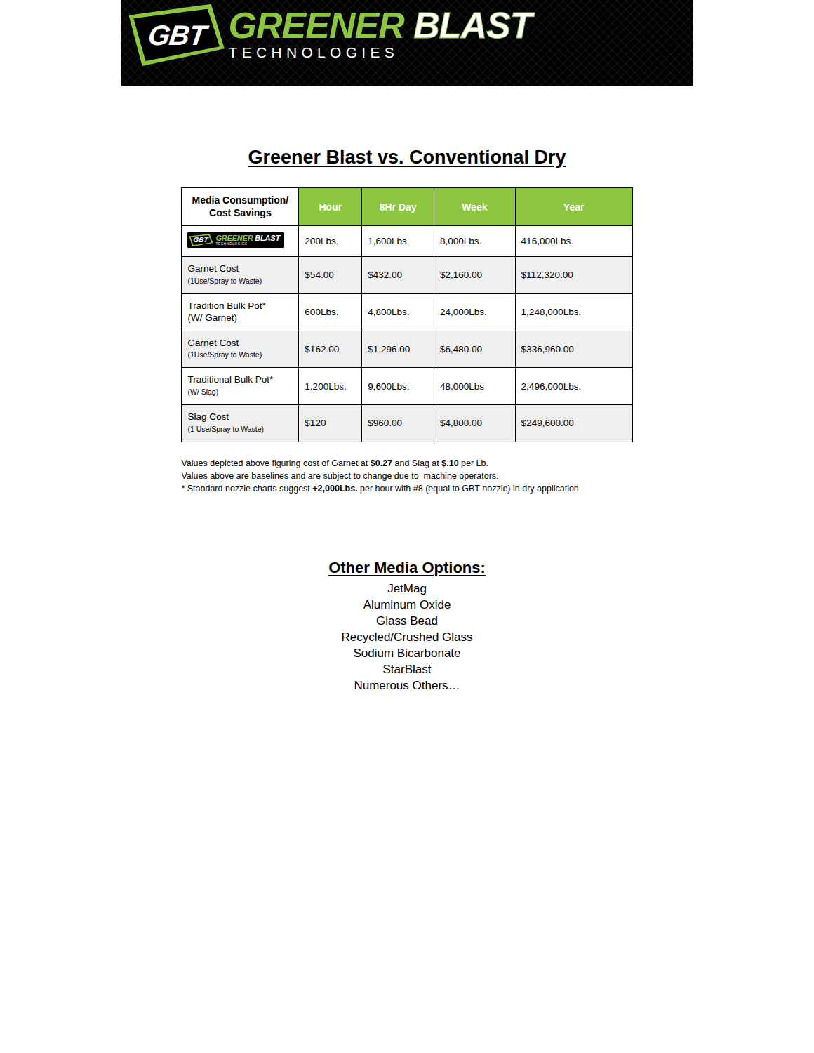GBT
GREENER BLAST
TECHNOLOGIES
Greener Blast vs. Conventional Dry
| Media Consumption/ Cost Savings | Hour | 8Hr Day | Week | Year |
| --- | --- | --- | --- | --- |
| GBT GREENER BLAST TECHNOLOGIES | 200Lbs. | 1,600Lbs. | 8,000Lbs. | 416,000Lbs. |
| Garnet Cost (1Use/Spray to Waste) | $54.00 | $432.00 | $2,160.00 | $112,320.00 |
| Tradition Bulk Pot* (W/ Garnet) | 600Lbs. | 4,800Lbs. | 24,000Lbs. | 1,248,000Lbs. |
| Garnet Cost (1Use/Spray to Waste) | $162.00 | $1,296.00 | $6,480.00 | $336,960.00 |
| Traditional Bulk Pot* (W/ Slag) | 1,200Lbs. | 9,600Lbs. | 48,000Lbs | 2,496,000Lbs. |
| Slag Cost (1 Use/Spray to Waste) | $120 | $960.00 | $4,800.00 | $249,600.00 |
Values depicted above figuring cost of Garnet at $0.27 and Slag at $.10 per Lb.
Values above are baselines and are subject to change due to machine operators.
* Standard nozzle charts suggest +2,000Lbs. per hour with #8 (equal to GBT nozzle) in dry application
Other Media Options:
JetMag
Aluminum Oxide
Glass Bead
Recycled/Crushed Glass
Sodium Bicarbonate
StarBlast
Numerous Others…